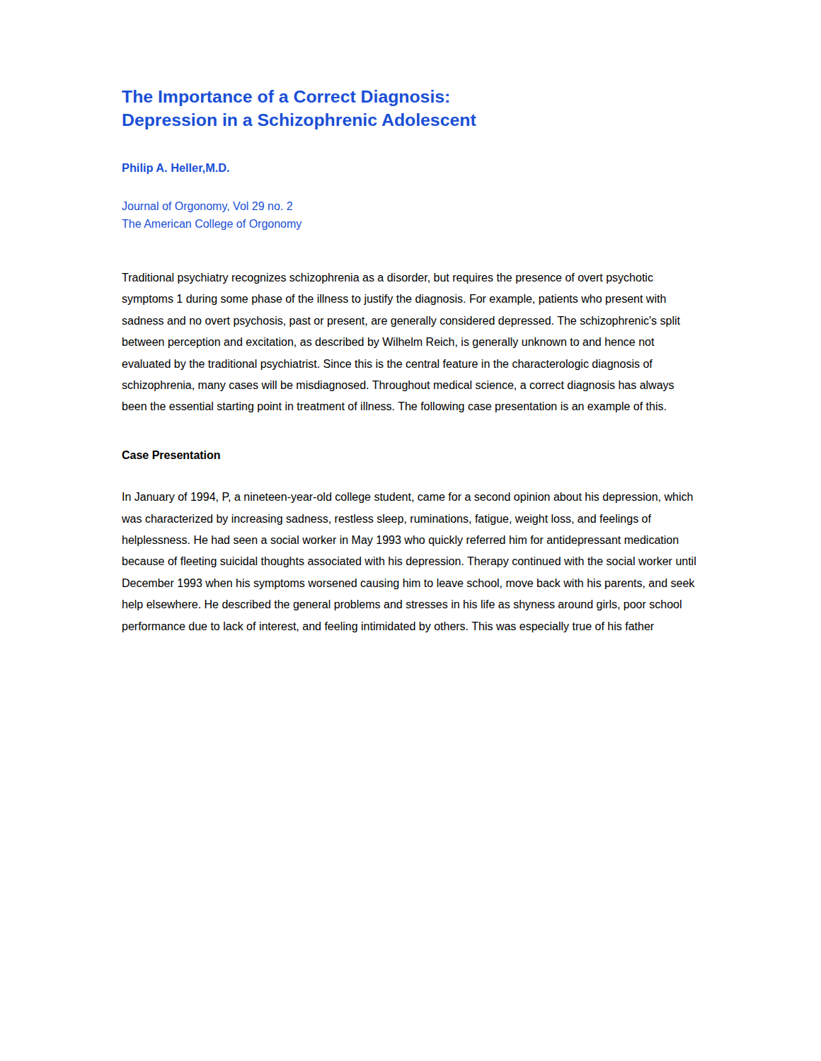The Importance of a Correct Diagnosis:
Depression in a Schizophrenic Adolescent
Philip A. Heller,M.D.
Journal of Orgonomy, Vol 29 no. 2
The American College of Orgonomy
Traditional psychiatry recognizes schizophrenia as a disorder, but requires the presence of overt psychotic symptoms 1 during some phase of the illness to justify the diagnosis. For example, patients who present with sadness and no overt psychosis, past or present, are generally considered depressed. The schizophrenic's split between perception and excitation, as described by Wilhelm Reich, is generally unknown to and hence not evaluated by the traditional psychiatrist. Since this is the central feature in the characterologic diagnosis of schizophrenia, many cases will be misdiagnosed. Throughout medical science, a correct diagnosis has always been the essential starting point in treatment of illness. The following case presentation is an example of this.
Case Presentation
In January of 1994, P, a nineteen-year-old college student, came for a second opinion about his depression, which was characterized by increasing sadness, restless sleep, ruminations, fatigue, weight loss, and feelings of helplessness. He had seen a social worker in May 1993 who quickly referred him for antidepressant medication because of fleeting suicidal thoughts associated with his depression. Therapy continued with the social worker until December 1993 when his symptoms worsened causing him to leave school, move back with his parents, and seek help elsewhere. He described the general problems and stresses in his life as shyness around girls, poor school performance due to lack of interest, and feeling intimidated by others. This was especially true of his father